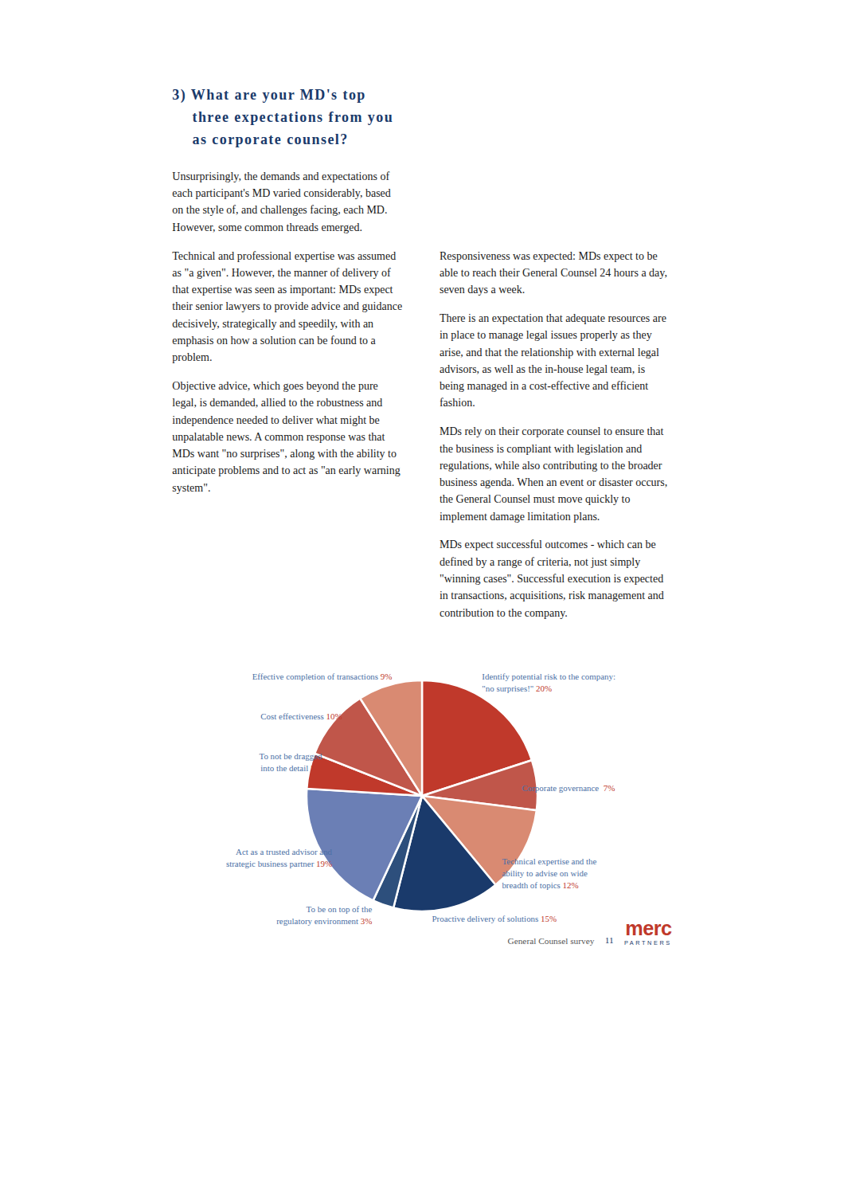3) What are your MD's topthree expectations from you as corporate counsel?
Unsurprisingly, the demands and expectations of each participant's MD varied considerably, based on the style of, and challenges facing, each MD. However, some common threads emerged.
Technical and professional expertise was assumed as "a given". However, the manner of delivery of that expertise was seen as important: MDs expect their senior lawyers to provide advice and guidance decisively, strategically and speedily, with an emphasis on how a solution can be found to a problem.
Objective advice, which goes beyond the pure legal, is demanded, allied to the robustness and independence needed to deliver what might be unpalatable news. A common response was that MDs want "no surprises", along with the ability to anticipate problems and to act as "an early warning system".
Responsiveness was expected: MDs expect to be able to reach their General Counsel 24 hours a day, seven days a week.
There is an expectation that adequate resources are in place to manage legal issues properly as they arise, and that the relationship with external legal advisors, as well as the in-house legal team, is being managed in a cost-effective and efficient fashion.
MDs rely on their corporate counsel to ensure that the business is compliant with legislation and regulations, while also contributing to the broader business agenda. When an event or disaster occurs, the General Counsel must move quickly to implement damage limitation plans.
MDs expect successful outcomes - which can be defined by a range of criteria, not just simply "winning cases". Successful execution is expected in transactions, acquisitions, risk management and contribution to the company.
Identify potential risk to the company:
"no surprises!" 20%
Corporate governance 7%
Technical expertise and the
ability to advise on wide
breadth of topics 12%
Proactive delivery of solutions 15%
To be on top of the
regulatory environment 3%
Act as a trusted advisor and
strategic business partner 19%
To not be dragged
into the detail 5%
Cost effectiveness 10%
Effective completion of transactions 9%
General Counsel survey 11
merc
PARTNERS